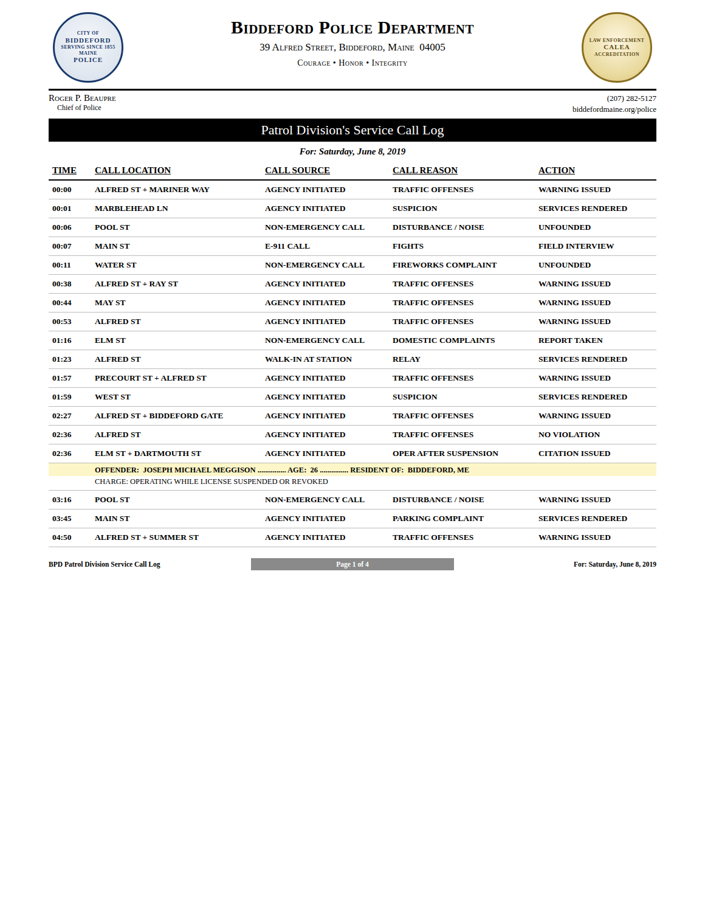CITY OF
BIDDEFORD
SERVING SINCE 1855
MAINE
POLICE
Biddeford Police Department
39 Alfred Street, Biddeford, Maine 04005
Courage • Honor • Integrity
LAW ENFORCEMENT
CALEA
ACCREDITATION
Roger P. Beaupre
Chief of Police
(207) 282-5127
biddefordmaine.org/police
Patrol Division's Service Call Log
For: Saturday, June 8, 2019
| TIME | CALL LOCATION | CALL SOURCE | CALL REASON | ACTION |
| --- | --- | --- | --- | --- |
| 00:00 | ALFRED ST + MARINER WAY | AGENCY INITIATED | TRAFFIC OFFENSES | WARNING ISSUED |
| 00:01 | MARBLEHEAD LN | AGENCY INITIATED | SUSPICION | SERVICES RENDERED |
| 00:06 | POOL ST | NON-EMERGENCY CALL | DISTURBANCE / NOISE | UNFOUNDED |
| 00:07 | MAIN ST | E-911 CALL | FIGHTS | FIELD INTERVIEW |
| 00:11 | WATER ST | NON-EMERGENCY CALL | FIREWORKS COMPLAINT | UNFOUNDED |
| 00:38 | ALFRED ST + RAY ST | AGENCY INITIATED | TRAFFIC OFFENSES | WARNING ISSUED |
| 00:44 | MAY ST | AGENCY INITIATED | TRAFFIC OFFENSES | WARNING ISSUED |
| 00:53 | ALFRED ST | AGENCY INITIATED | TRAFFIC OFFENSES | WARNING ISSUED |
| 01:16 | ELM ST | NON-EMERGENCY CALL | DOMESTIC COMPLAINTS | REPORT TAKEN |
| 01:23 | ALFRED ST | WALK-IN AT STATION | RELAY | SERVICES RENDERED |
| 01:57 | PRECOURT ST + ALFRED ST | AGENCY INITIATED | TRAFFIC OFFENSES | WARNING ISSUED |
| 01:59 | WEST ST | AGENCY INITIATED | SUSPICION | SERVICES RENDERED |
| 02:27 | ALFRED ST + BIDDEFORD GATE | AGENCY INITIATED | TRAFFIC OFFENSES | WARNING ISSUED |
| 02:36 | ALFRED ST | AGENCY INITIATED | TRAFFIC OFFENSES | NO VIOLATION |
| 02:36 | ELM ST + DARTMOUTH ST | AGENCY INITIATED | OPER AFTER SUSPENSION | CITATION ISSUED |
| | OFFENDER: JOSEPH MICHAEL MEGGISON ............... AGE: 26 ............... RESIDENT OF: BIDDEFORD, ME |
| | CHARGE: OPERATING WHILE LICENSE SUSPENDED OR REVOKED |
| 03:16 | POOL ST | NON-EMERGENCY CALL | DISTURBANCE / NOISE | WARNING ISSUED |
| 03:45 | MAIN ST | AGENCY INITIATED | PARKING COMPLAINT | SERVICES RENDERED |
| 04:50 | ALFRED ST + SUMMER ST | AGENCY INITIATED | TRAFFIC OFFENSES | WARNING ISSUED |
BPD Patrol Division Service Call Log
Page 1 of 4
For: Saturday, June 8, 2019